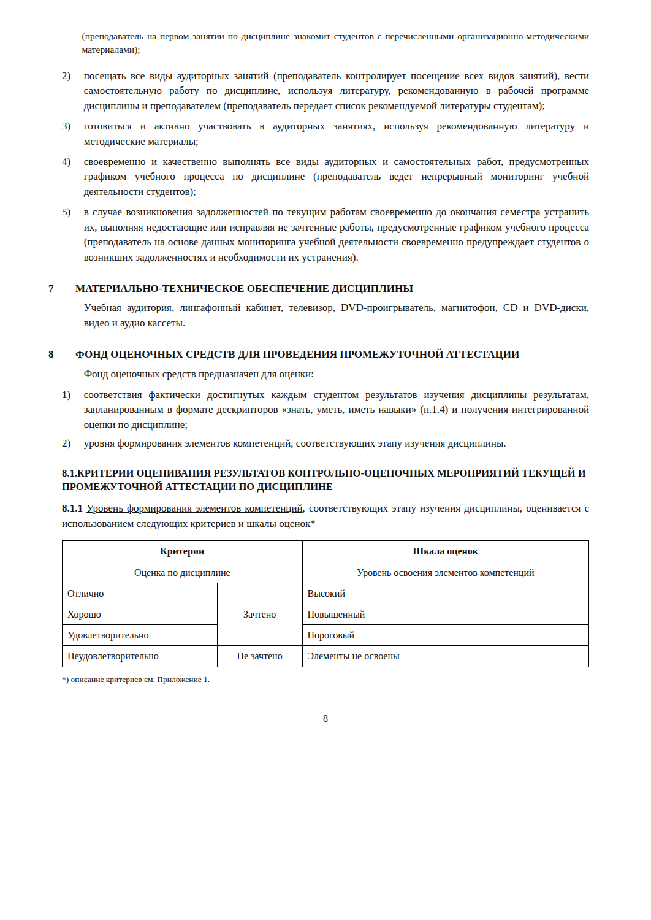(преподаватель на первом занятии по дисциплине знакомит студентов с перечисленными организационно-методическими материалами);
2) посещать все виды аудиторных занятий (преподаватель контролирует посещение всех видов занятий), вести самостоятельную работу по дисциплине, используя литературу, рекомендованную в рабочей программе дисциплины и преподавателем (преподаватель передает список рекомендуемой литературы студентам);
3) готовиться и активно участвовать в аудиторных занятиях, используя рекомендованную литературу и методические материалы;
4) своевременно и качественно выполнять все виды аудиторных и самостоятельных работ, предусмотренных графиком учебного процесса по дисциплине (преподаватель ведет непрерывный мониторинг учебной деятельности студентов);
5) в случае возникновения задолженностей по текущим работам своевременно до окончания семестра устранить их, выполняя недостающие или исправляя не зачтенные работы, предусмотренные графиком учебного процесса (преподаватель на основе данных мониторинга учебной деятельности своевременно предупреждает студентов о возникших задолженностях и необходимости их устранения).
7 МАТЕРИАЛЬНО-ТЕХНИЧЕСКОЕ ОБЕСПЕЧЕНИЕ ДИСЦИПЛИНЫ
Учебная аудитория, лингафонный кабинет, телевизор, DVD-проигрыватель, магнитофон, CD и DVD-диски, видео и аудио кассеты.
8 ФОНД ОЦЕНОЧНЫХ СРЕДСТВ ДЛЯ ПРОВЕДЕНИЯ ПРОМЕЖУТОЧНОЙ АТТЕСТАЦИИ
Фонд оценочных средств предназначен для оценки:
1) соответствия фактически достигнутых каждым студентом результатов изучения дисциплины результатам, запланированным в формате дескрипторов «знать, уметь, иметь навыки» (п.1.4) и получения интегрированной оценки по дисциплине;
2) уровня формирования элементов компетенций, соответствующих этапу изучения дисциплины.
8.1.КРИТЕРИИ ОЦЕНИВАНИЯ РЕЗУЛЬТАТОВ КОНТРОЛЬНО-ОЦЕНОЧНЫХ МЕРОПРИЯТИЙ ТЕКУЩЕЙ И ПРОМЕЖУТОЧНОЙ АТТЕСТАЦИИ ПО ДИСЦИПЛИНЕ
8.1.1 Уровень формирования элементов компетенций, соответствующих этапу изучения дисциплины, оценивается с использованием следующих критериев и шкалы оценок*
| Критерии | Шкала оценок |
| --- | --- |
| Оценка по дисциплине | Уровень освоения элементов компетенций |
| Отлично | Зачтено | Высокий |
| Хорошо | Повышенный |
| Удовлетворительно | Пороговый |
| Неудовлетворительно | Не зачтено | Элементы не освоены |
*) описание критериев см. Приложение 1.
8